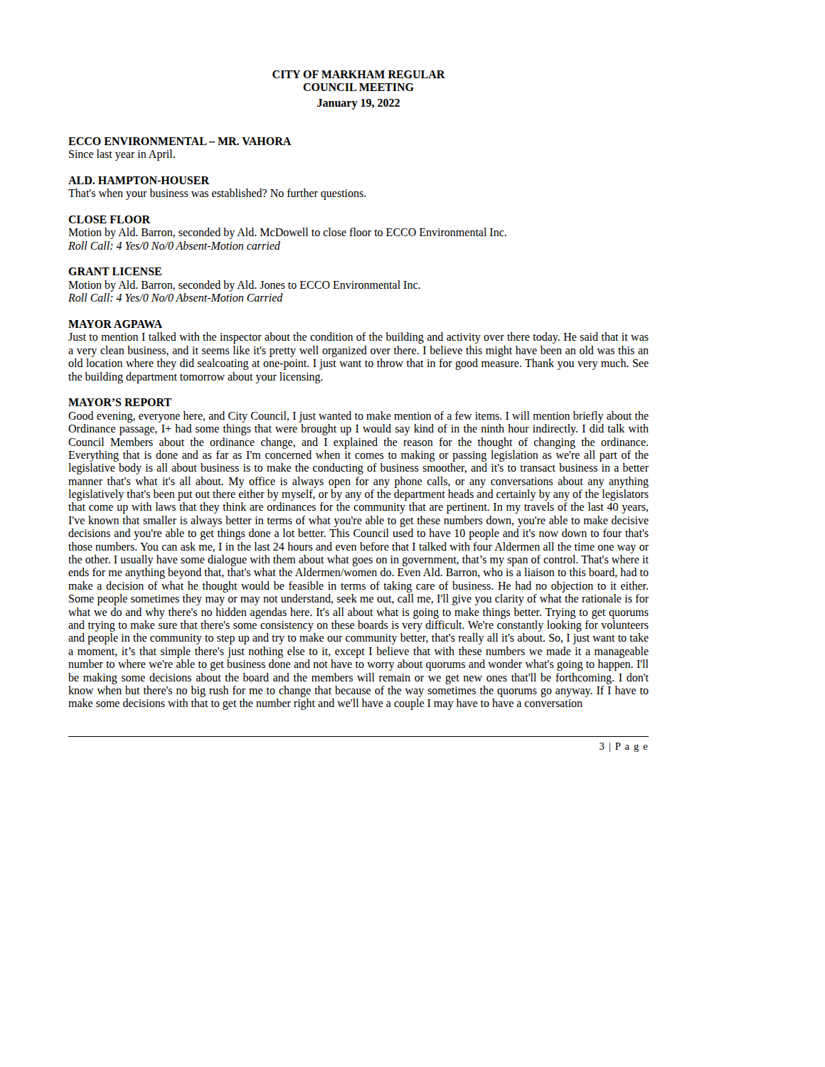CITY OF MARKHAM REGULAR COUNCIL MEETING January 19, 2022
ECCO ENVIRONMENTAL – MR. VAHORA
Since last year in April.
ALD. HAMPTON-HOUSER
That's when your business was established? No further questions.
CLOSE FLOOR
Motion by Ald. Barron, seconded by Ald. McDowell to close floor to ECCO Environmental Inc.
Roll Call: 4 Yes/0 No/0 Absent-Motion carried
GRANT LICENSE
Motion by Ald. Barron, seconded by Ald. Jones to ECCO Environmental Inc.
Roll Call: 4 Yes/0 No/0 Absent-Motion Carried
MAYOR AGPAWA
Just to mention I talked with the inspector about the condition of the building and activity over there today. He said that it was a very clean business, and it seems like it's pretty well organized over there. I believe this might have been an old was this an old location where they did sealcoating at one-point. I just want to throw that in for good measure. Thank you very much. See the building department tomorrow about your licensing.
MAYOR’S REPORT
Good evening, everyone here, and City Council, I just wanted to make mention of a few items. I will mention briefly about the Ordinance passage, I+ had some things that were brought up I would say kind of in the ninth hour indirectly. I did talk with Council Members about the ordinance change, and I explained the reason for the thought of changing the ordinance. Everything that is done and as far as I'm concerned when it comes to making or passing legislation as we're all part of the legislative body is all about business is to make the conducting of business smoother, and it's to transact business in a better manner that's what it's all about. My office is always open for any phone calls, or any conversations about any anything legislatively that's been put out there either by myself, or by any of the department heads and certainly by any of the legislators that come up with laws that they think are ordinances for the community that are pertinent. In my travels of the last 40 years, I've known that smaller is always better in terms of what you're able to get these numbers down, you're able to make decisive decisions and you're able to get things done a lot better. This Council used to have 10 people and it's now down to four that's those numbers. You can ask me, I in the last 24 hours and even before that I talked with four Aldermen all the time one way or the other. I usually have some dialogue with them about what goes on in government, that’s my span of control. That's where it ends for me anything beyond that, that's what the Aldermen/women do. Even Ald. Barron, who is a liaison to this board, had to make a decision of what he thought would be feasible in terms of taking care of business. He had no objection to it either. Some people sometimes they may or may not understand, seek me out, call me, I'll give you clarity of what the rationale is for what we do and why there's no hidden agendas here. It's all about what is going to make things better. Trying to get quorums and trying to make sure that there's some consistency on these boards is very difficult. We're constantly looking for volunteers and people in the community to step up and try to make our community better, that's really all it's about. So, I just want to take a moment, it’s that simple there's just nothing else to it, except I believe that with these numbers we made it a manageable number to where we're able to get business done and not have to worry about quorums and wonder what's going to happen. I'll be making some decisions about the board and the members will remain or we get new ones that'll be forthcoming. I don't know when but there's no big rush for me to change that because of the way sometimes the quorums go anyway. If I have to make some decisions with that to get the number right and we'll have a couple I may have to have a conversation
3 | P a g e